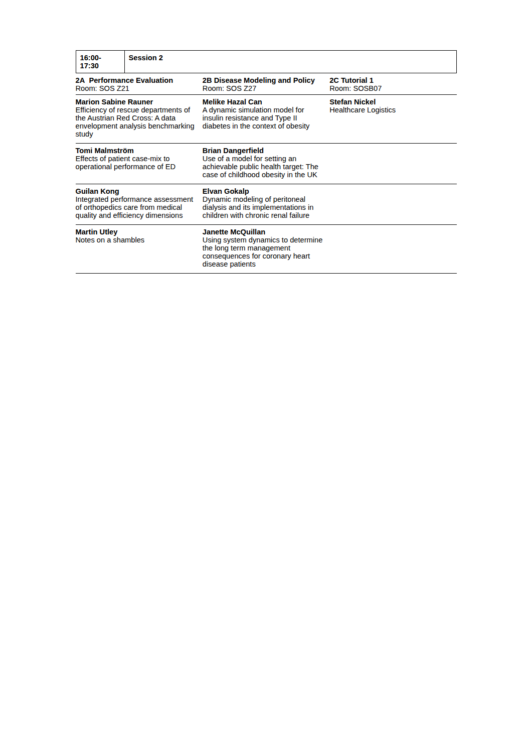| 16:00- 17:30 | Session 2 |
| 2A Performance Evaluation Room: SOS Z21 | 2B Disease Modeling and Policy Room: SOS Z27 | 2C Tutorial 1 Room: SOSB07 |
| Marion Sabine Rauner Efficiency of rescue departments of the Austrian Red Cross: A data envelopment analysis benchmarking study | Melike Hazal Can A dynamic simulation model for insulin resistance and Type II diabetes in the context of obesity | Stefan Nickel Healthcare Logistics |
| Tomi Malmström Effects of patient case-mix to operational performance of ED | Brian Dangerfield Use of a model for setting an achievable public health target: The case of childhood obesity in the UK | |
| Guilan Kong Integrated performance assessment of orthopedics care from medical quality and efficiency dimensions | Elvan Gokalp Dynamic modeling of peritoneal dialysis and its implementations in children with chronic renal failure | |
| Martin Utley Notes on a shambles | Janette McQuillan Using system dynamics to determine the long term management consequences for coronary heart disease patients | |